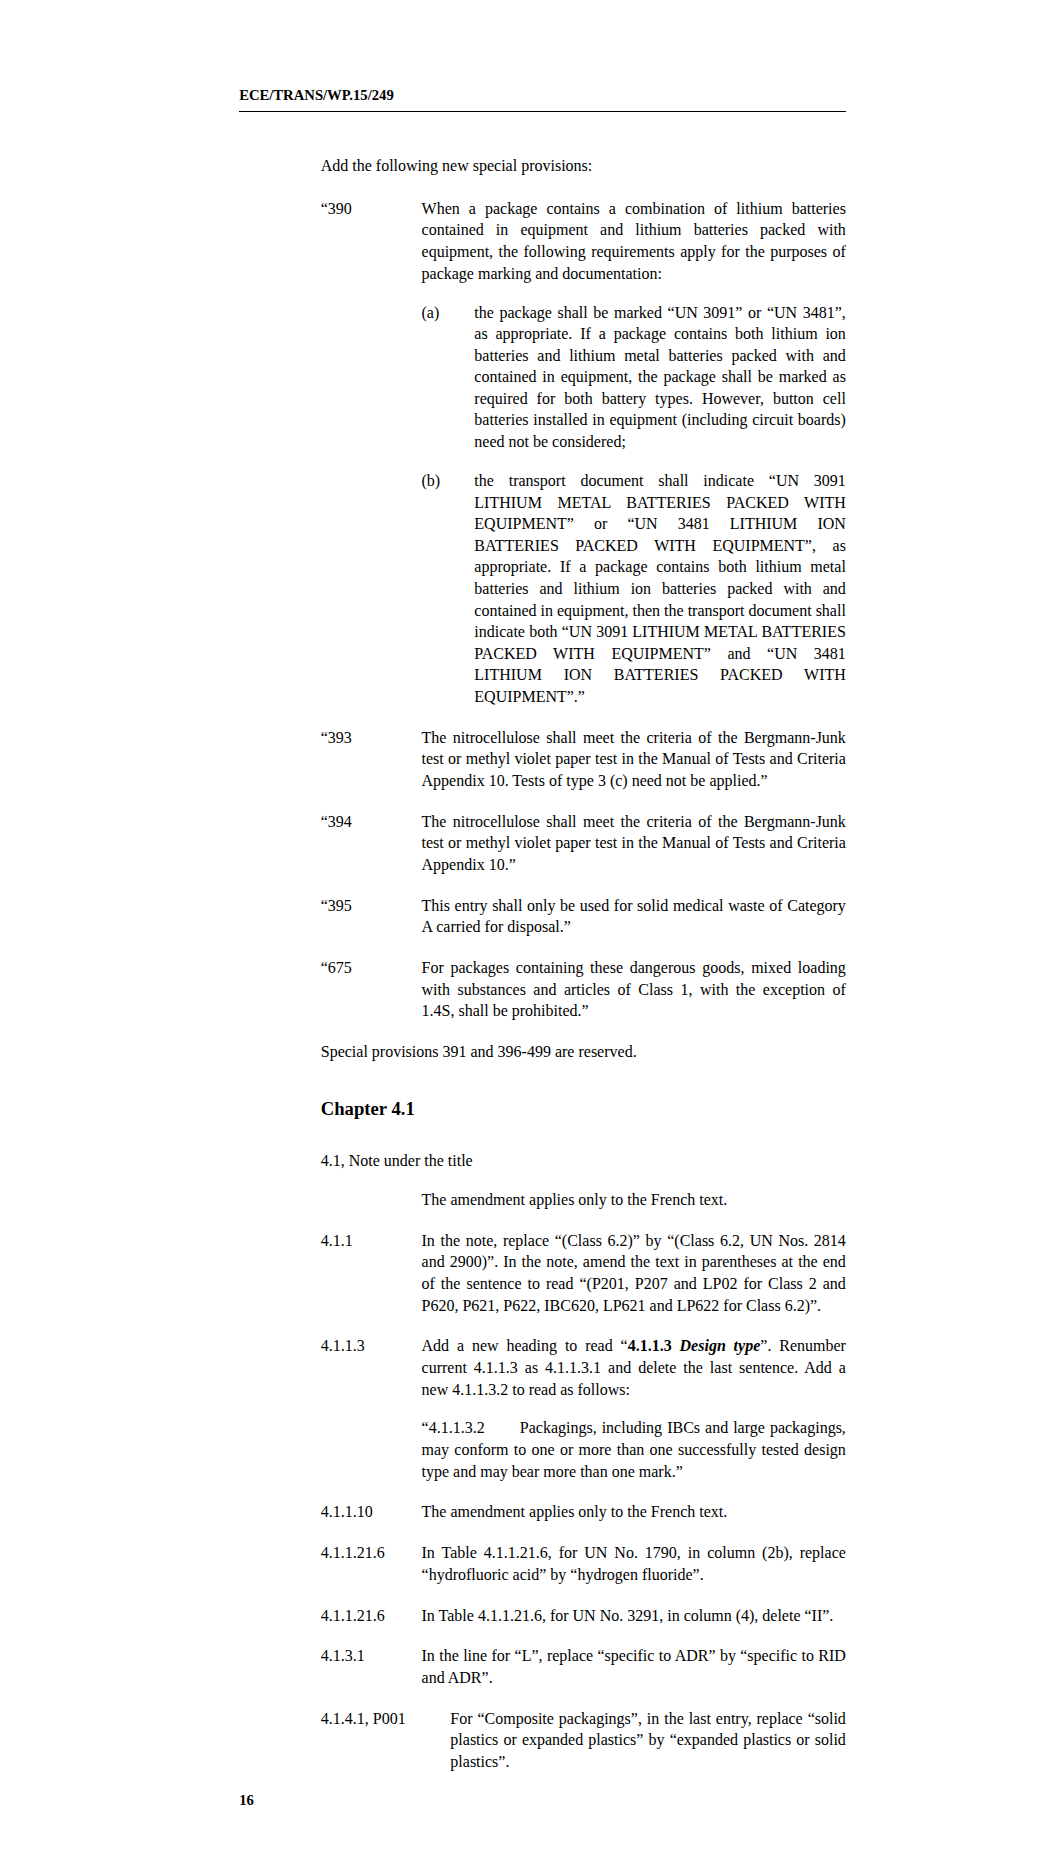ECE/TRANS/WP.15/249
Add the following new special provisions:
“390
When a package contains a combination of lithium batteries contained in equipment and lithium batteries packed with equipment, the following requirements apply for the purposes of package marking and documentation:
(a)
the package shall be marked “UN 3091” or “UN 3481”, as appropriate. If a package contains both lithium ion batteries and lithium metal batteries packed with and contained in equipment, the package shall be marked as required for both battery types. However, button cell batteries installed in equipment (including circuit boards) need not be considered;
(b)
the transport document shall indicate “UN 3091 LITHIUM METAL BATTERIES PACKED WITH EQUIPMENT” or “UN 3481 LITHIUM ION BATTERIES PACKED WITH EQUIPMENT”, as appropriate. If a package contains both lithium metal batteries and lithium ion batteries packed with and contained in equipment, then the transport document shall indicate both “UN 3091 LITHIUM METAL BATTERIES PACKED WITH EQUIPMENT” and “UN 3481 LITHIUM ION BATTERIES PACKED WITH EQUIPMENT”.”
“393
The nitrocellulose shall meet the criteria of the Bergmann-Junk test or methyl violet paper test in the Manual of Tests and Criteria Appendix 10. Tests of type 3 (c) need not be applied.”
“394
The nitrocellulose shall meet the criteria of the Bergmann-Junk test or methyl violet paper test in the Manual of Tests and Criteria Appendix 10.”
“395
This entry shall only be used for solid medical waste of Category A carried for disposal.”
“675
For packages containing these dangerous goods, mixed loading with substances and articles of Class 1, with the exception of 1.4S, shall be prohibited.”
Special provisions 391 and 396-499 are reserved.
Chapter 4.1
4.1, Note under the title
The amendment applies only to the French text.
4.1.1
In the note, replace “(Class 6.2)” by “(Class 6.2, UN Nos. 2814 and 2900)”. In the note, amend the text in parentheses at the end of the sentence to read “(P201, P207 and LP02 for Class 2 and P620, P621, P622, IBC620, LP621 and LP622 for Class 6.2)”.
4.1.1.3
Add a new heading to read “4.1.1.3 Design type”. Renumber current 4.1.1.3 as 4.1.1.3.1 and delete the last sentence. Add a new 4.1.1.3.2 to read as follows:
“4.1.1.3.2 Packagings, including IBCs and large packagings, may conform to one or more than one successfully tested design type and may bear more than one mark.”
4.1.1.10
The amendment applies only to the French text.
4.1.1.21.6
In Table 4.1.1.21.6, for UN No. 1790, in column (2b), replace “hydrofluoric acid” by “hydrogen fluoride”.
4.1.1.21.6
In Table 4.1.1.21.6, for UN No. 3291, in column (4), delete “II”.
4.1.3.1
In the line for “L”, replace “specific to ADR” by “specific to RID and ADR”.
4.1.4.1, P001
For “Composite packagings”, in the last entry, replace “solid plastics or expanded plastics” by “expanded plastics or solid plastics”.
16